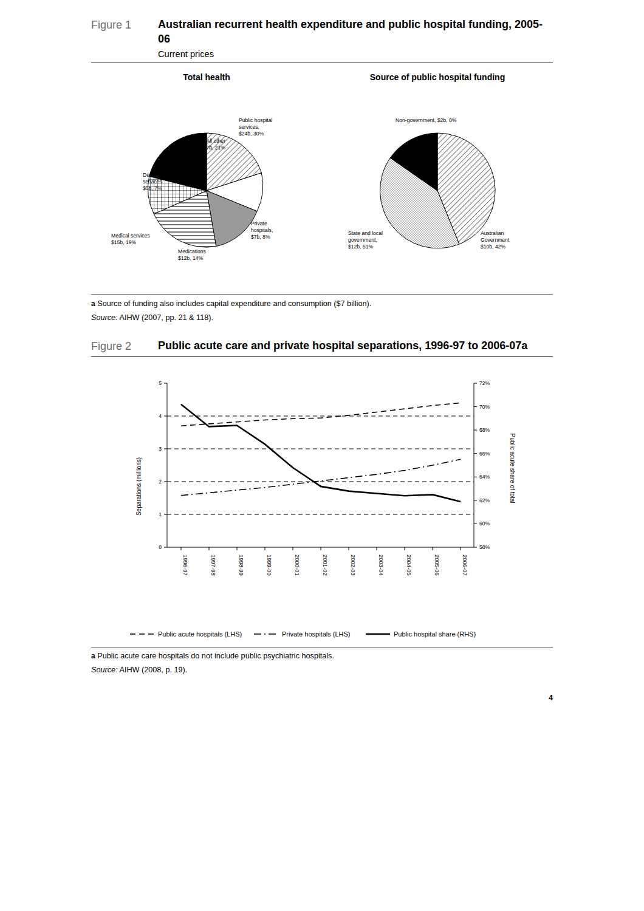Figure 1
Australian recurrent health expenditure and public hospital funding, 2005-06 Current prices
Total health
Public hospital services, $24b, 30% All other $17b, 21% Dental services $5b, 7% Medical services $15b, 19% Medications $12b, 14% Private hospitals, $7b, 8%
Source of public hospital funding
Non-government, $2b, 8% Australian Government $10b, 42% State and local government, $12b, 51%
a Source of funding also includes capital expenditure and consumption ($7 billion).
Source: AIHW (2007, pp. 21 & 118).
Figure 2
Public acute care and private hospital separations, 1996-97 to 2006-07a
0 1 2 3 4 5 Separations (millions) 58% 60% 62% 64% 66% 68% 70% 72% Public acute share of total 1996-97 1997-98 1998-99 1999-00 2000-01 2001-02 2002-03 2003-04 2004-05 2005-06 2006-07
Public acute hospitals (LHS) Private hospitals (LHS) Public hospital share (RHS)
a Public acute care hospitals do not include public psychiatric hospitals.
Source: AIHW (2008, p. 19).
4